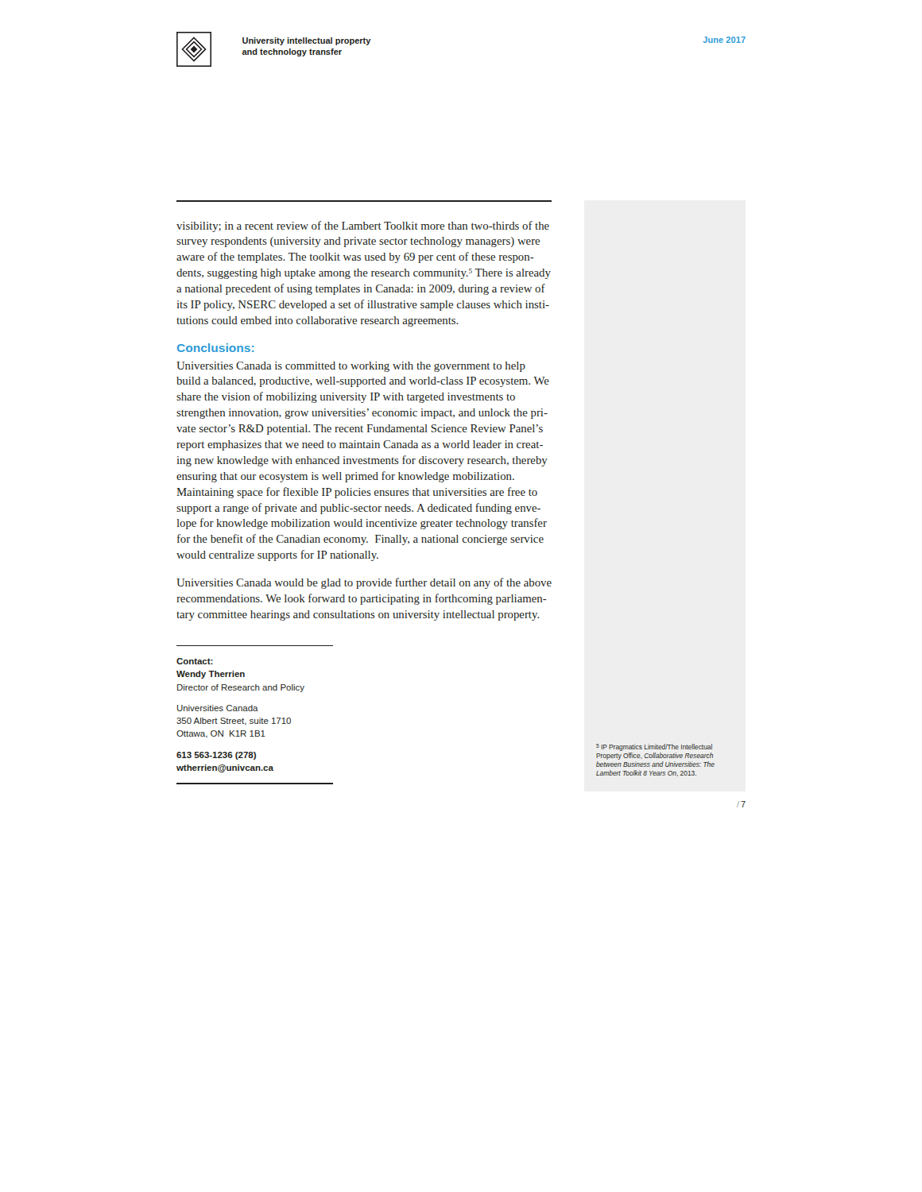University intellectual property
and technology transfer
June 2017
visibility; in a recent review of the Lambert Toolkit more than two-thirds of the survey respondents (university and private sector technology managers) were aware of the templates. The toolkit was used by 69 per cent of these respondents, suggesting high uptake among the research community.5 There is already a national precedent of using templates in Canada: in 2009, during a review of its IP policy, NSERC developed a set of illustrative sample clauses which institutions could embed into collaborative research agreements.
Conclusions:
Universities Canada is committed to working with the government to help build a balanced, productive, well-supported and world-class IP ecosystem. We share the vision of mobilizing university IP with targeted investments to strengthen innovation, grow universities’ economic impact, and unlock the private sector’s R&D potential. The recent Fundamental Science Review Panel’s report emphasizes that we need to maintain Canada as a world leader in creating new knowledge with enhanced investments for discovery research, thereby ensuring that our ecosystem is well primed for knowledge mobilization. Maintaining space for flexible IP policies ensures that universities are free to support a range of private and public-sector needs. A dedicated funding envelope for knowledge mobilization would incentivize greater technology transfer for the benefit of the Canadian economy. Finally, a national concierge service would centralize supports for IP nationally.
Universities Canada would be glad to provide further detail on any of the above recommendations. We look forward to participating in forthcoming parliamentary committee hearings and consultations on university intellectual property.
Contact:
Wendy Therrien
Director of Research and Policy
Universities Canada
350 Albert Street, suite 1710
Ottawa, ON K1R 1B1
613 563-1236 (278)
wtherrien@univcan.ca
5 IP Pragmatics Limited/The Intellectual Property Office, Collaborative Research between Business and Universities: The Lambert Toolkit 8 Years On, 2013.
/7